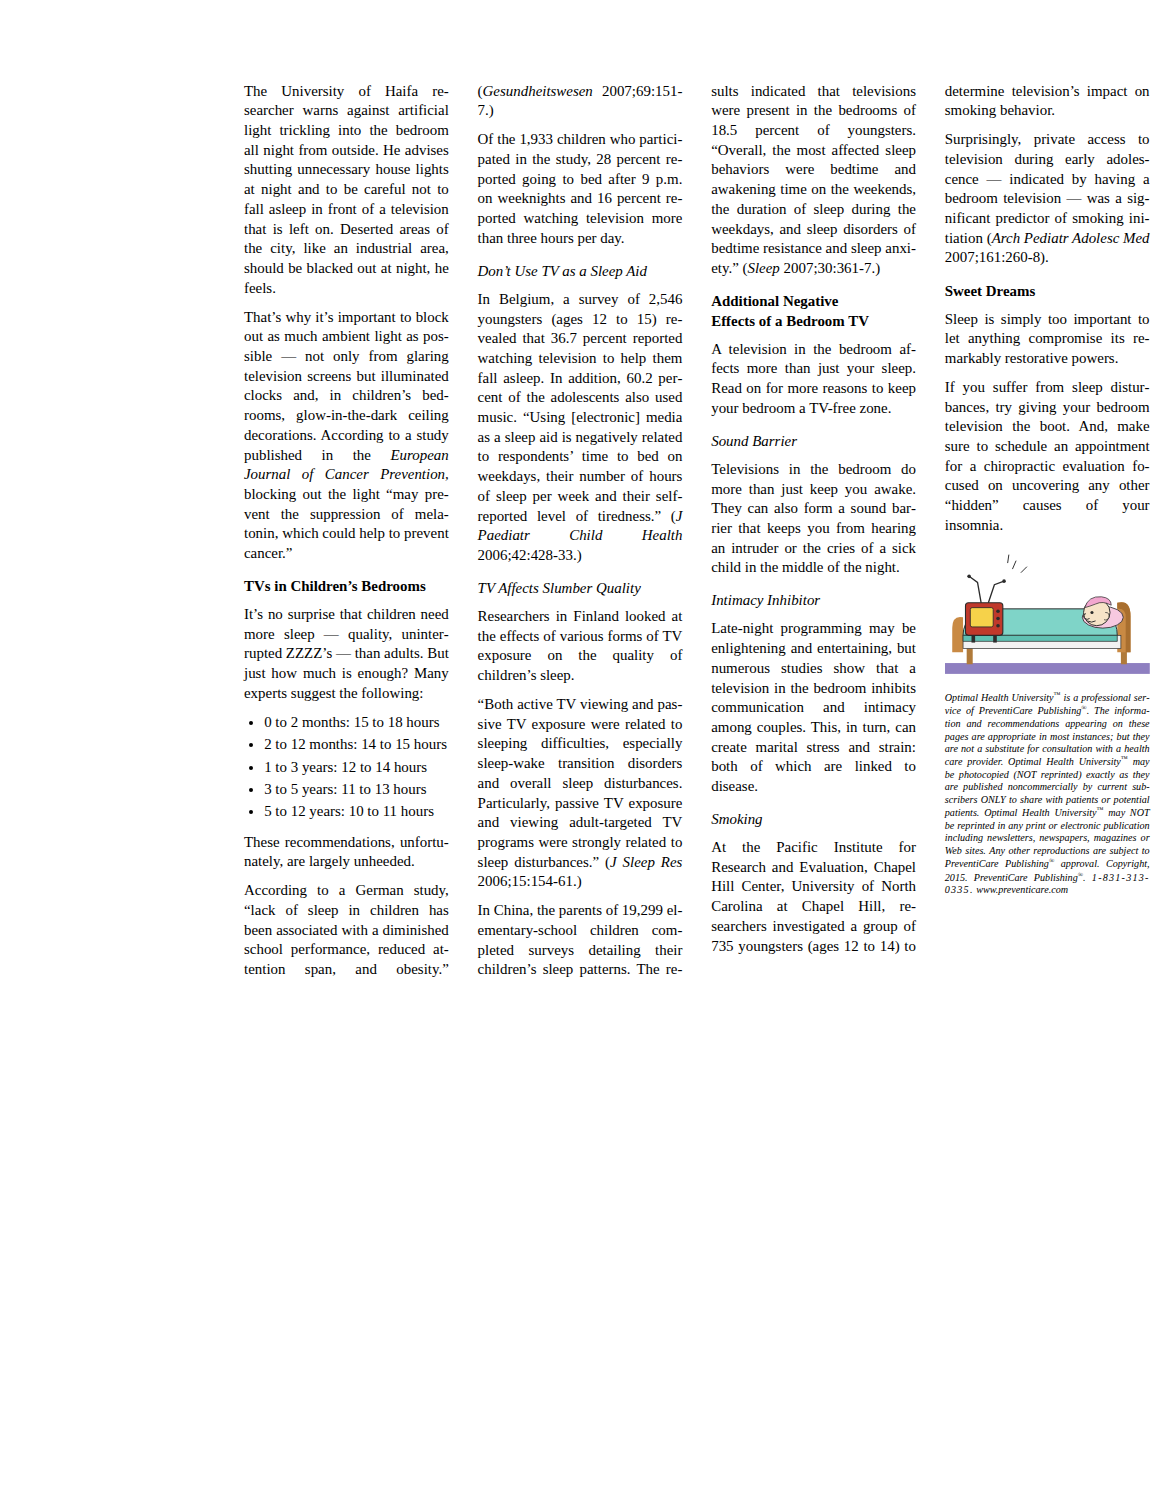The University of Haifa researcher warns against artificial light trickling into the bedroom all night from outside. He advises shutting unnecessary house lights at night and to be careful not to fall asleep in front of a television that is left on. Deserted areas of the city, like an industrial area, should be blacked out at night, he feels.
That’s why it’s important to block out as much ambient light as possible — not only from glaring television screens but illuminated clocks and, in children’s bedrooms, glow-in-the-dark ceiling decorations. According to a study published in the European Journal of Cancer Prevention, blocking out the light “may prevent the suppression of melatonin, which could help to prevent cancer.”
TVs in Children’s Bedrooms
It’s no surprise that children need more sleep — quality, uninterrupted ZZZZ’s — than adults. But just how much is enough? Many experts suggest the following:
0 to 2 months: 15 to 18 hours
2 to 12 months: 14 to 15 hours
1 to 3 years: 12 to 14 hours
3 to 5 years: 11 to 13 hours
5 to 12 years: 10 to 11 hours
These recommendations, unfortunately, are largely unheeded.
According to a German study, “lack of sleep in children has been associated with a diminished school performance, reduced attention span, and obesity.” (Gesundheitswesen 2007;69:151-7.)
Of the 1,933 children who participated in the study, 28 percent reported going to bed after 9 p.m. on weeknights and 16 percent reported watching television more than three hours per day.
Don’t Use TV as a Sleep Aid
In Belgium, a survey of 2,546 youngsters (ages 12 to 15) revealed that 36.7 percent reported watching television to help them fall asleep. In addition, 60.2 percent of the adolescents also used music. “Using [electronic] media as a sleep aid is negatively related to respondents’ time to bed on weekdays, their number of hours of sleep per week and their self-reported level of tiredness.” (J Paediatr Child Health 2006;42:428-33.)
TV Affects Slumber Quality
Researchers in Finland looked at the effects of various forms of TV exposure on the quality of children’s sleep.
“Both active TV viewing and passive TV exposure were related to sleeping difficulties, especially sleep-wake transition disorders and overall sleep disturbances. Particularly, passive TV exposure and viewing adult-targeted TV programs were strongly related to sleep disturbances.” (J Sleep Res 2006;15:154-61.)
In China, the parents of 19,299 elementary-school children completed surveys detailing their children’s sleep patterns. The results indicated that televisions were present in the bedrooms of 18.5 percent of youngsters. “Overall, the most affected sleep behaviors were bedtime and awakening time on the weekends, the duration of sleep during the weekdays, and sleep disorders of bedtime resistance and sleep anxiety.” (Sleep 2007;30:361-7.)
Additional Negative
Effects of a Bedroom TV
A television in the bedroom affects more than just your sleep. Read on for more reasons to keep your bedroom a TV-free zone.
Sound Barrier
Televisions in the bedroom do more than just keep you awake. They can also form a sound barrier that keeps you from hearing an intruder or the cries of a sick child in the middle of the night.
Intimacy Inhibitor
Late-night programming may be enlightening and entertaining, but numerous studies show that a television in the bedroom inhibits communication and intimacy among couples. This, in turn, can create marital stress and strain: both of which are linked to disease.
Smoking
At the Pacific Institute for Research and Evaluation, Chapel Hill Center, University of North Carolina at Chapel Hill, researchers investigated a group of 735 youngsters (ages 12 to 14) to determine television’s impact on smoking behavior.
Surprisingly, private access to television during early adolescence — indicated by having a bedroom television — was a significant predictor of smoking initiation (Arch Pediatr Adolesc Med 2007;161:260-8).
Sweet Dreams
Sleep is simply too important to let anything compromise its remarkably restorative powers.
If you suffer from sleep disturbances, try giving your bedroom television the boot. And, make sure to schedule an appointment for a chiropractic evaluation focused on uncovering any other “hidden” causes of your insomnia.
Optimal Health University™ is a professional service of PreventiCare Publishing®. The information and recommendations appearing on these pages are appropriate in most instances; but they are not a substitute for consultation with a health care provider. Optimal Health University™ may be photocopied (NOT reprinted) exactly as they are published noncommercially by current subscribers ONLY to share with patients or potential patients. Optimal Health University™ may NOT be reprinted in any print or electronic publication including newsletters, newspapers, magazines or Web sites. Any other reproductions are subject to PreventiCare Publishing® approval. Copyright, 2015. PreventiCare Publishing®. 1-831-313-0335. www.preventicare.com